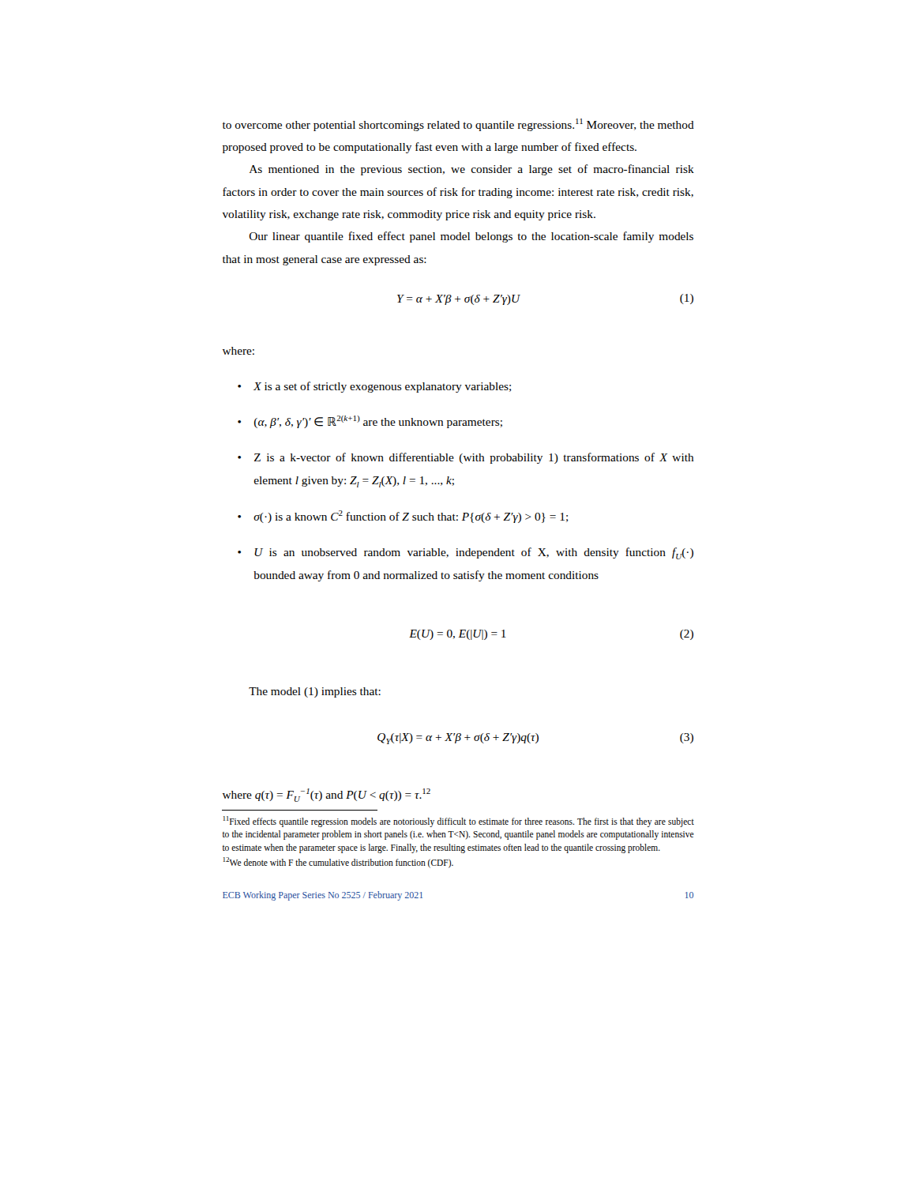to overcome other potential shortcomings related to quantile regressions.11 Moreover, the method proposed proved to be computationally fast even with a large number of fixed effects.
As mentioned in the previous section, we consider a large set of macro-financial risk factors in order to cover the main sources of risk for trading income: interest rate risk, credit risk, volatility risk, exchange rate risk, commodity price risk and equity price risk.
Our linear quantile fixed effect panel model belongs to the location-scale family models that in most general case are expressed as:
Y = α + X′β + σ(δ + Z′γ)U
(1)
where:
X is a set of strictly exogenous explanatory variables;
(α, β′, δ, γ′)′ ∈ ℝ2(k+1) are the unknown parameters;
Z is a k-vector of known differentiable (with probability 1) transformations of X with element l given by: Zl = Zl(X), l = 1, ..., k;
σ(·) is a known C2 function of Z such that: P{σ(δ + Z′γ) > 0} = 1;
U is an unobserved random variable, independent of X, with density function fU(·) bounded away from 0 and normalized to satisfy the moment conditions
E(U) = 0, E(|U|) = 1
(2)
The model (1) implies that:
QY(τ|X) = α + X′β + σ(δ + Z′γ)q(τ)
(3)
where q(τ) = FU−1(τ) and P(U < q(τ)) = τ.12
11Fixed effects quantile regression models are notoriously difficult to estimate for three reasons. The first is that they are subject to the incidental parameter problem in short panels (i.e. when T<N). Second, quantile panel models are computationally intensive to estimate when the parameter space is large. Finally, the resulting estimates often lead to the quantile crossing problem.
12We denote with F the cumulative distribution function (CDF).
ECB Working Paper Series No 2525 / February 2021
10